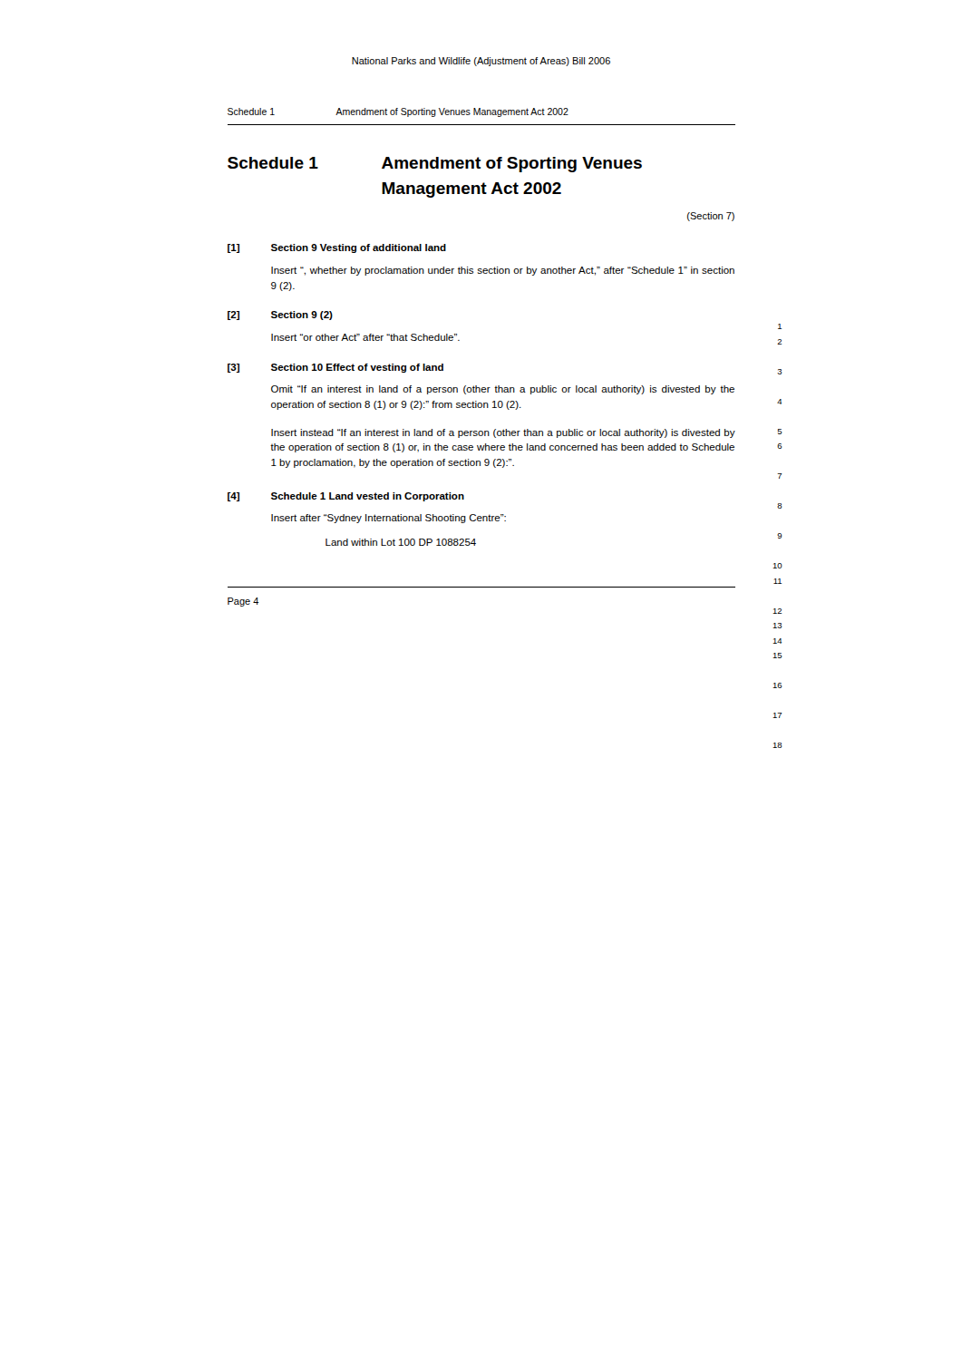National Parks and Wildlife (Adjustment of Areas) Bill 2006
Schedule 1
Amendment of Sporting Venues Management Act 2002
Schedule 1
Amendment of Sporting Venues Management Act 2002
(Section 7)
[1]
Section 9 Vesting of additional land
Insert “, whether by proclamation under this section or by another Act,” after “Schedule 1” in section 9 (2).
[2]
Section 9 (2)
Insert “or other Act” after “that Schedule”.
[3]
Section 10 Effect of vesting of land
Omit “If an interest in land of a person (other than a public or local authority) is divested by the operation of section 8 (1) or 9 (2):” from section 10 (2).
Insert instead “If an interest in land of a person (other than a public or local authority) is divested by the operation of section 8 (1) or, in the case where the land concerned has been added to Schedule 1 by proclamation, by the operation of section 9 (2):”.
[4]
Schedule 1 Land vested in Corporation
Insert after “Sydney International Shooting Centre”:
Land within Lot 100 DP 1088254
Page 4
1
2
3
4
5
6
7
8
9
10
11
12
13
14
15
16
17
18